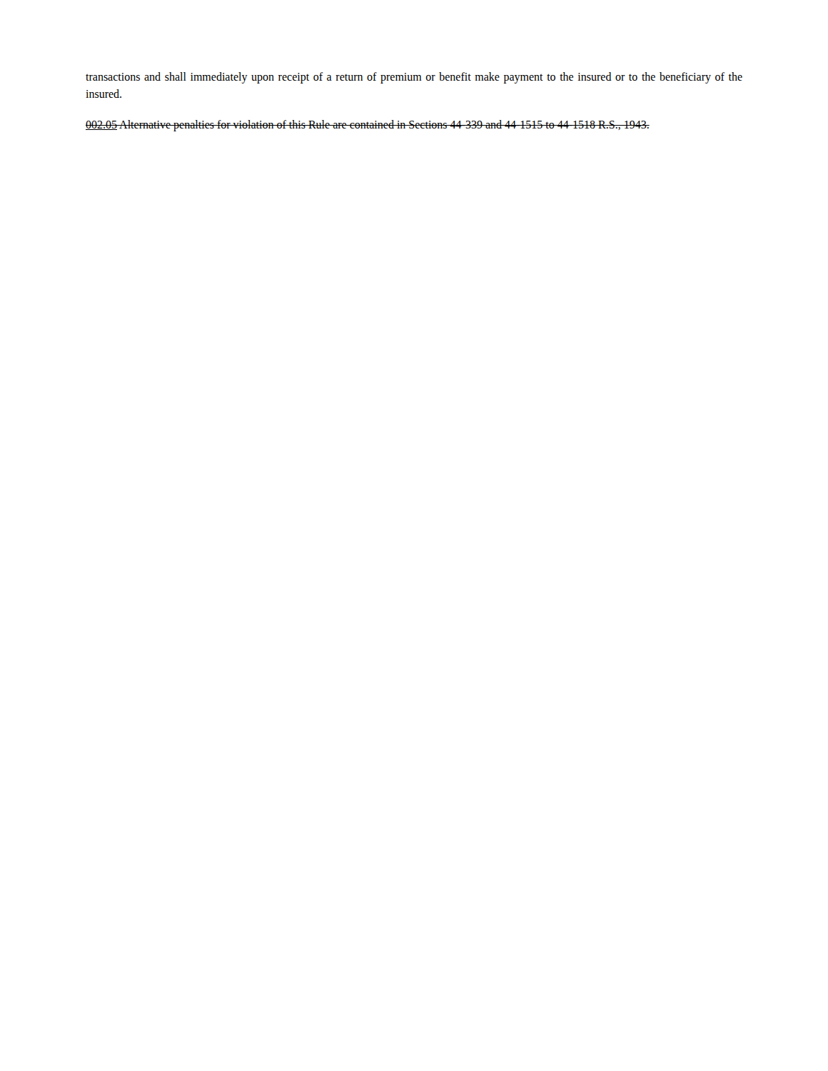transactions and shall immediately upon receipt of a return of premium or benefit make payment to the insured or to the beneficiary of the insured.
002.05 Alternative penalties for violation of this Rule are contained in Sections 44-339 and 44-1515 to 44-1518 R.S., 1943.